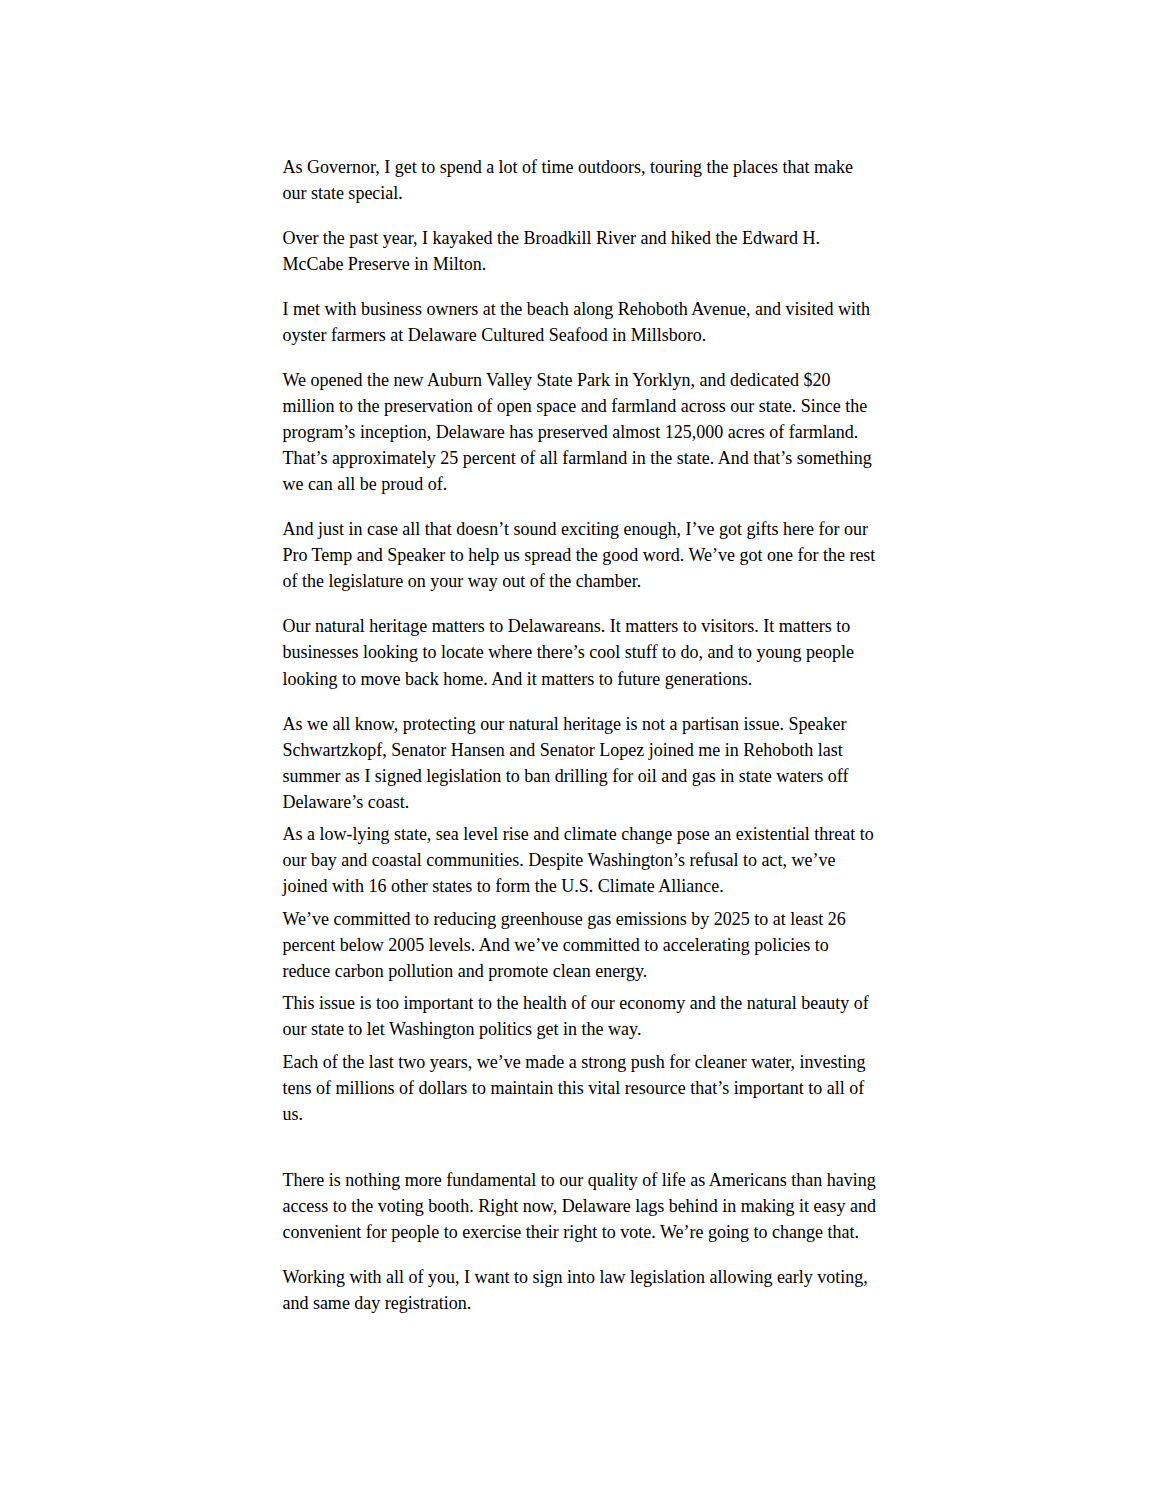As Governor, I get to spend a lot of time outdoors, touring the places that make our state special.
Over the past year, I kayaked the Broadkill River and hiked the Edward H. McCabe Preserve in Milton.
I met with business owners at the beach along Rehoboth Avenue, and visited with oyster farmers at Delaware Cultured Seafood in Millsboro.
We opened the new Auburn Valley State Park in Yorklyn, and dedicated $20 million to the preservation of open space and farmland across our state. Since the program’s inception, Delaware has preserved almost 125,000 acres of farmland. That’s approximately 25 percent of all farmland in the state. And that’s something we can all be proud of.
And just in case all that doesn’t sound exciting enough, I’ve got gifts here for our Pro Temp and Speaker to help us spread the good word. We’ve got one for the rest of the legislature on your way out of the chamber.
Our natural heritage matters to Delawareans. It matters to visitors. It matters to businesses looking to locate where there’s cool stuff to do, and to young people looking to move back home. And it matters to future generations.
As we all know, protecting our natural heritage is not a partisan issue. Speaker Schwartzkopf, Senator Hansen and Senator Lopez joined me in Rehoboth last summer as I signed legislation to ban drilling for oil and gas in state waters off Delaware’s coast.
As a low-lying state, sea level rise and climate change pose an existential threat to our bay and coastal communities. Despite Washington’s refusal to act, we’ve joined with 16 other states to form the U.S. Climate Alliance.
We’ve committed to reducing greenhouse gas emissions by 2025 to at least 26 percent below 2005 levels. And we’ve committed to accelerating policies to reduce carbon pollution and promote clean energy.
This issue is too important to the health of our economy and the natural beauty of our state to let Washington politics get in the way.
Each of the last two years, we’ve made a strong push for cleaner water, investing tens of millions of dollars to maintain this vital resource that’s important to all of us.
There is nothing more fundamental to our quality of life as Americans than having access to the voting booth. Right now, Delaware lags behind in making it easy and convenient for people to exercise their right to vote. We’re going to change that.
Working with all of you, I want to sign into law legislation allowing early voting, and same day registration.